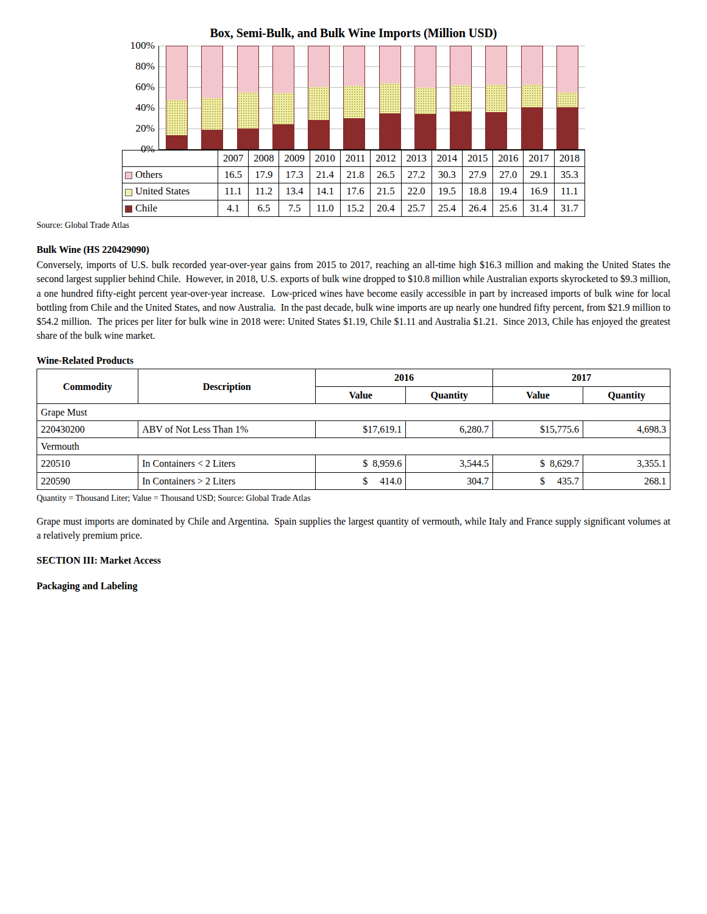Box, Semi-Bulk, and Bulk Wine Imports (Million USD)
100% 80% 60% 40% 20% 0%
| | 2007 | 2008 | 2009 | 2010 | 2011 | 2012 | 2013 | 2014 | 2015 | 2016 | 2017 | 2018 |
| Others | 16.5 | 17.9 | 17.3 | 21.4 | 21.8 | 26.5 | 27.2 | 30.3 | 27.9 | 27.0 | 29.1 | 35.3 |
| United States | 11.1 | 11.2 | 13.4 | 14.1 | 17.6 | 21.5 | 22.0 | 19.5 | 18.8 | 19.4 | 16.9 | 11.1 |
| Chile | 4.1 | 6.5 | 7.5 | 11.0 | 15.2 | 20.4 | 25.7 | 25.4 | 26.4 | 25.6 | 31.4 | 31.7 |
Source: Global Trade Atlas
Bulk Wine (HS 220429090)
Conversely, imports of U.S. bulk recorded year-over-year gains from 2015 to 2017, reaching an all-time high $16.3 million and making the United States the second largest supplier behind Chile. However, in 2018, U.S. exports of bulk wine dropped to $10.8 million while Australian exports skyrocketed to $9.3 million, a one hundred fifty-eight percent year-over-year increase. Low-priced wines have become easily accessible in part by increased imports of bulk wine for local bottling from Chile and the United States, and now Australia. In the past decade, bulk wine imports are up nearly one hundred fifty percent, from $21.9 million to $54.2 million. The prices per liter for bulk wine in 2018 were: United States $1.19, Chile $1.11 and Australia $1.21. Since 2013, Chile has enjoyed the greatest share of the bulk wine market.
Wine-Related Products
| Commodity | Description | 2016 | 2017 |
| --- | --- | --- | --- |
| Value | Quantity | Value | Quantity |
| Grape Must |
| 220430200 | ABV of Not Less Than 1% | $17,619.1 | 6,280.7 | $15,775.6 | 4,698.3 |
| Vermouth |
| 220510 | In Containers < 2 Liters | $ 8,959.6 | 3,544.5 | $ 8,629.7 | 3,355.1 |
| 220590 | In Containers > 2 Liters | $ 414.0 | 304.7 | $ 435.7 | 268.1 |
Quantity = Thousand Liter; Value = Thousand USD; Source: Global Trade Atlas
Grape must imports are dominated by Chile and Argentina. Spain supplies the largest quantity of vermouth, while Italy and France supply significant volumes at a relatively premium price.
SECTION III: Market Access
Packaging and Labeling